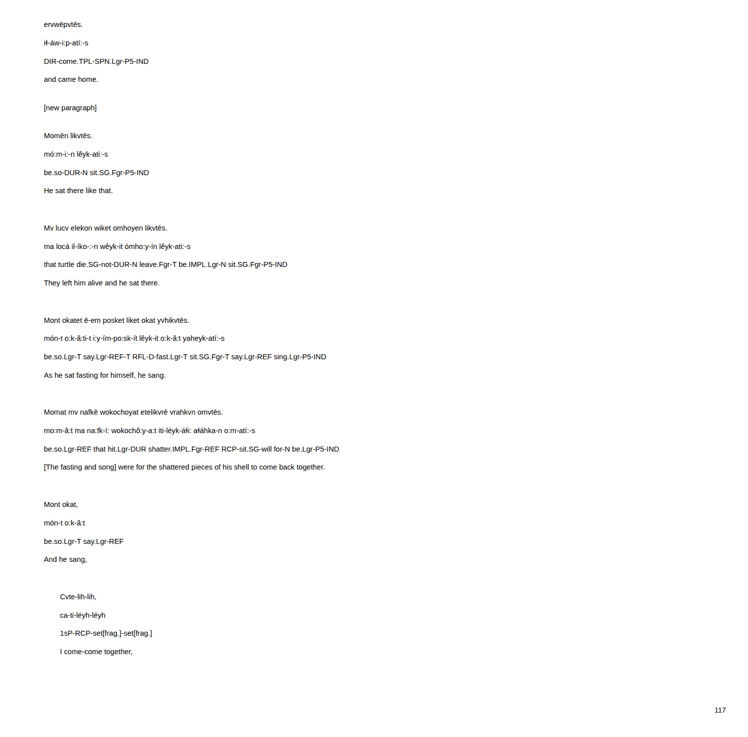ervwēpvtēs.
iɬ-áw-i:p-atí:-s
DIR-come.TPL-SPN.Lgr-P5-IND
and came home.
[new paragraph]
Momēn likvtēs.
mó:m-i:-n lêyk-ati:-s
be.so-DUR-N sit.SG.Fgr-P5-IND
He sat there like that.
Mv lucv elekon wiket omhoyen likvtēs.
ma locá il-íko-:-n wêyk-it ómho:y-ín lêyk-ati:-s
that turtle die.SG-not-DUR-N leave.Fgr-T be.IMPL.Lgr-N sit.SG.Fgr-P5-IND
They left him alive and he sat there.
Mont okatet ē-em posket liket okat yvhikvtēs.
món-t o:k-â:ti-t i:y-ím-po:sk-ít lêyk-it o:k-â:t yaheyk-atí:-s
be.so.Lgr-T say.Lgr-REF-T RFL-D-fast.Lgr-T sit.SG.Fgr-T say.Lgr-REF sing.Lgr-P5-IND
As he sat fasting for himself, he sang.
Momat mv nafkē wokochoyat etelikvrē vrahkvn omvtēs.
mo:m-â:t ma na:fk-í: wokochô:y-a:t iti-léyk-áɬi: aɬáhka-n o:m-atí:-s
be.so.Lgr-REF that hit.Lgr-DUR shatter.IMPL.Fgr-REF RCP-sit.SG-will for-N be.Lgr-P5-IND
[The fasting and song] were for the shattered pieces of his shell to come back together.
Mont okat,
món-t o:k-â:t
be.so.Lgr-T say.Lgr-REF
And he sang,
Cvte-lih-lih,
ca-ti-léyh-léyh
1sP-RCP-set[frag.]-set[frag.]
I come-come together,
117